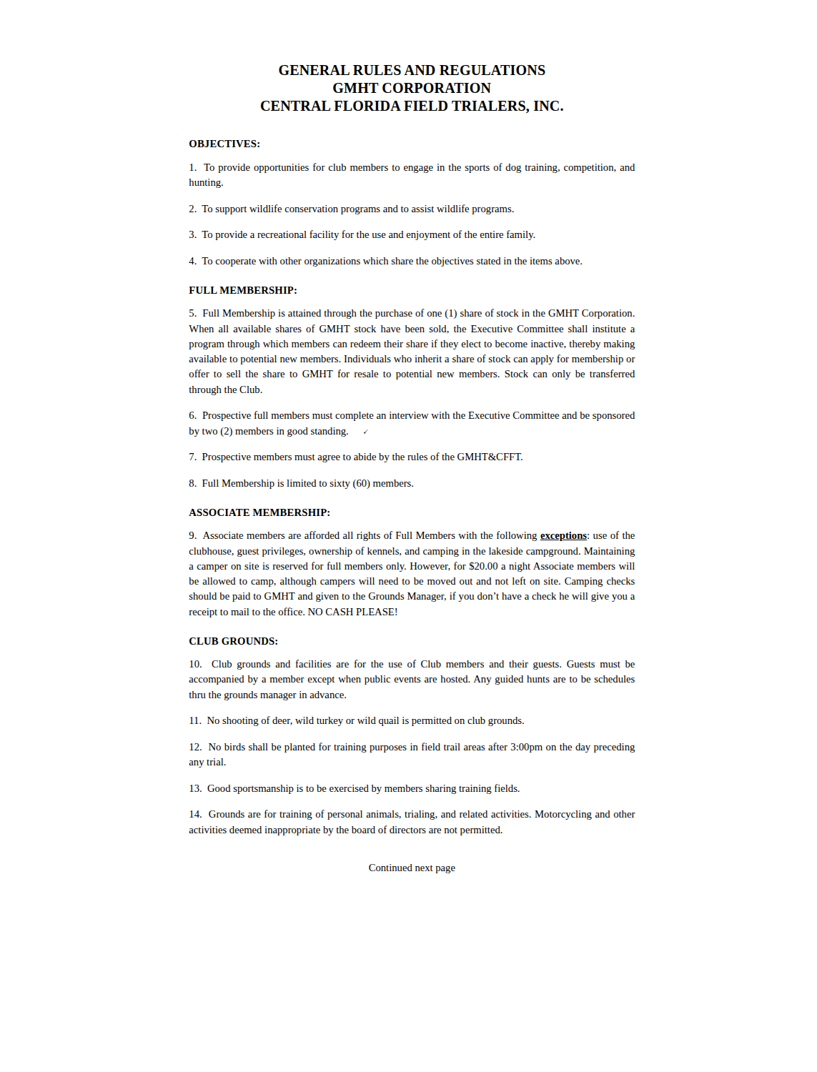GENERAL RULES AND REGULATIONS GMHT CORPORATION CENTRAL FLORIDA FIELD TRIALERS, INC.
OBJECTIVES:
1. To provide opportunities for club members to engage in the sports of dog training, competition, and hunting.
2. To support wildlife conservation programs and to assist wildlife programs.
3. To provide a recreational facility for the use and enjoyment of the entire family.
4. To cooperate with other organizations which share the objectives stated in the items above.
FULL MEMBERSHIP:
5. Full Membership is attained through the purchase of one (1) share of stock in the GMHT Corporation. When all available shares of GMHT stock have been sold, the Executive Committee shall institute a program through which members can redeem their share if they elect to become inactive, thereby making available to potential new members. Individuals who inherit a share of stock can apply for membership or offer to sell the share to GMHT for resale to potential new members. Stock can only be transferred through the Club.
6. Prospective full members must complete an interview with the Executive Committee and be sponsored by two (2) members in good standing.🗸
7. Prospective members must agree to abide by the rules of the GMHT&CFFT.
8. Full Membership is limited to sixty (60) members.
ASSOCIATE MEMBERSHIP:
9. Associate members are afforded all rights of Full Members with the following exceptions: use of the clubhouse, guest privileges, ownership of kennels, and camping in the lakeside campground. Maintaining a camper on site is reserved for full members only. However, for $20.00 a night Associate members will be allowed to camp, although campers will need to be moved out and not left on site. Camping checks should be paid to GMHT and given to the Grounds Manager, if you don’t have a check he will give you a receipt to mail to the office. NO CASH PLEASE!
CLUB GROUNDS:
10. Club grounds and facilities are for the use of Club members and their guests. Guests must be accompanied by a member except when public events are hosted. Any guided hunts are to be schedules thru the grounds manager in advance.
11. No shooting of deer, wild turkey or wild quail is permitted on club grounds.
12. No birds shall be planted for training purposes in field trail areas after 3:00pm on the day preceding any trial.
13. Good sportsmanship is to be exercised by members sharing training fields.
14. Grounds are for training of personal animals, trialing, and related activities. Motorcycling and other activities deemed inappropriate by the board of directors are not permitted.
Continued next page